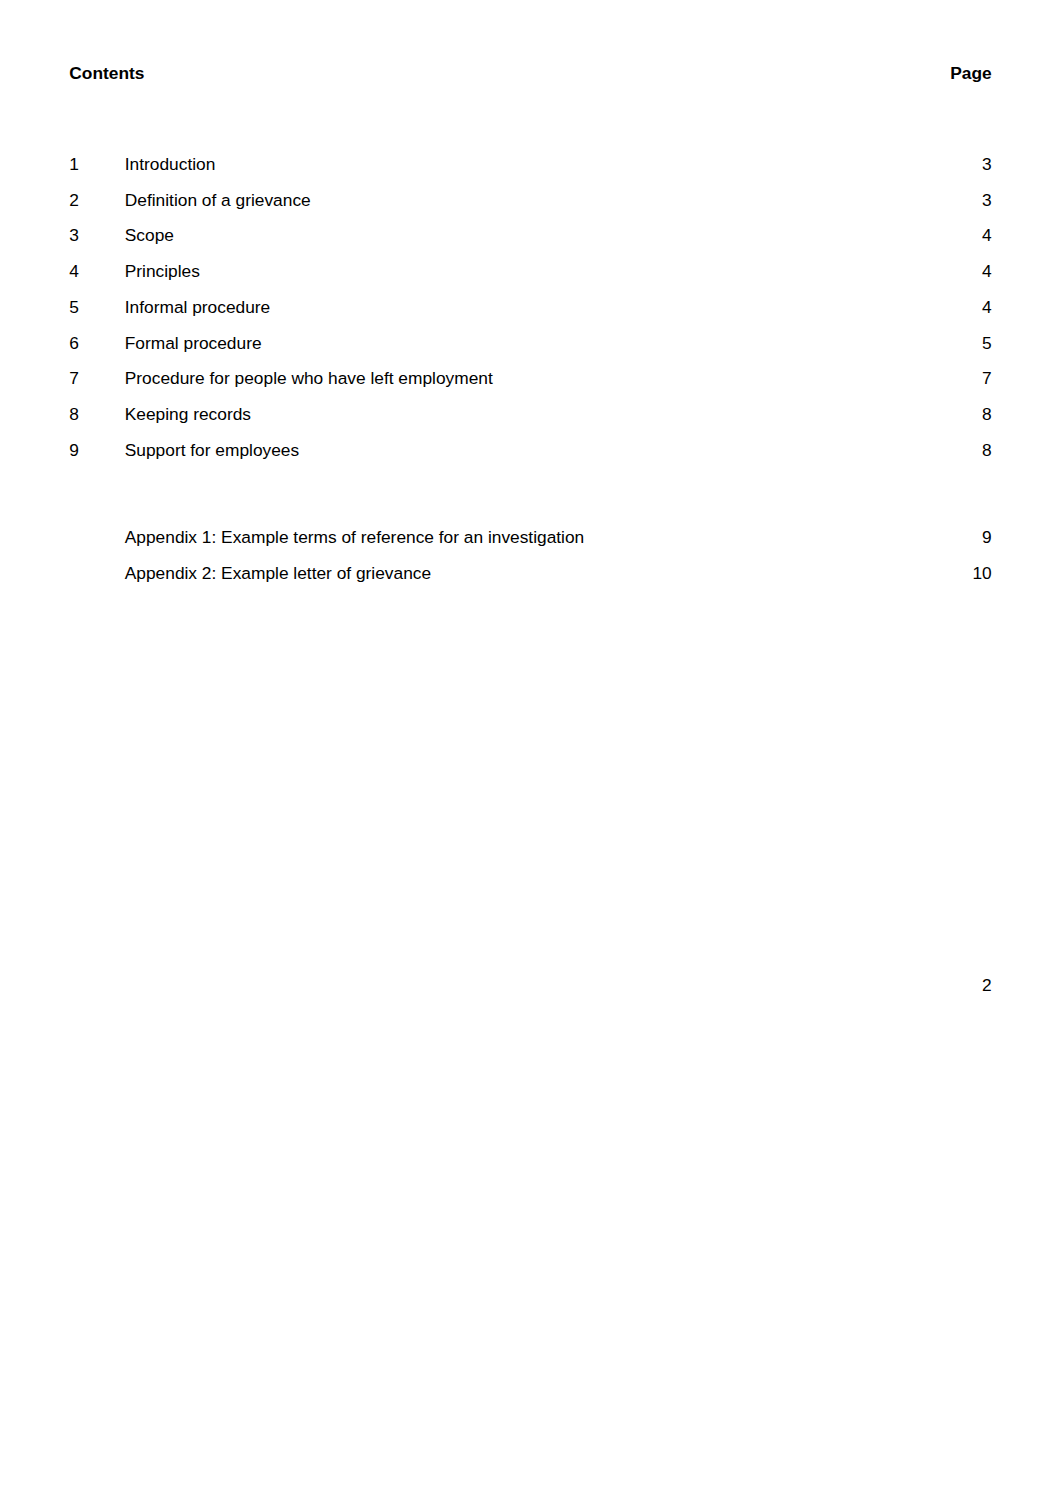Contents Page
| 1 | Introduction | 3 |
| 2 | Definition of a grievance | 3 |
| 3 | Scope | 4 |
| 4 | Principles | 4 |
| 5 | Informal procedure | 4 |
| 6 | Formal procedure | 5 |
| 7 | Procedure for people who have left employment | 7 |
| 8 | Keeping records | 8 |
| 9 | Support for employees | 8 |
| Appendix 1: Example terms of reference for an investigation | 9 |
| Appendix 2: Example letter of grievance | 10 |
2